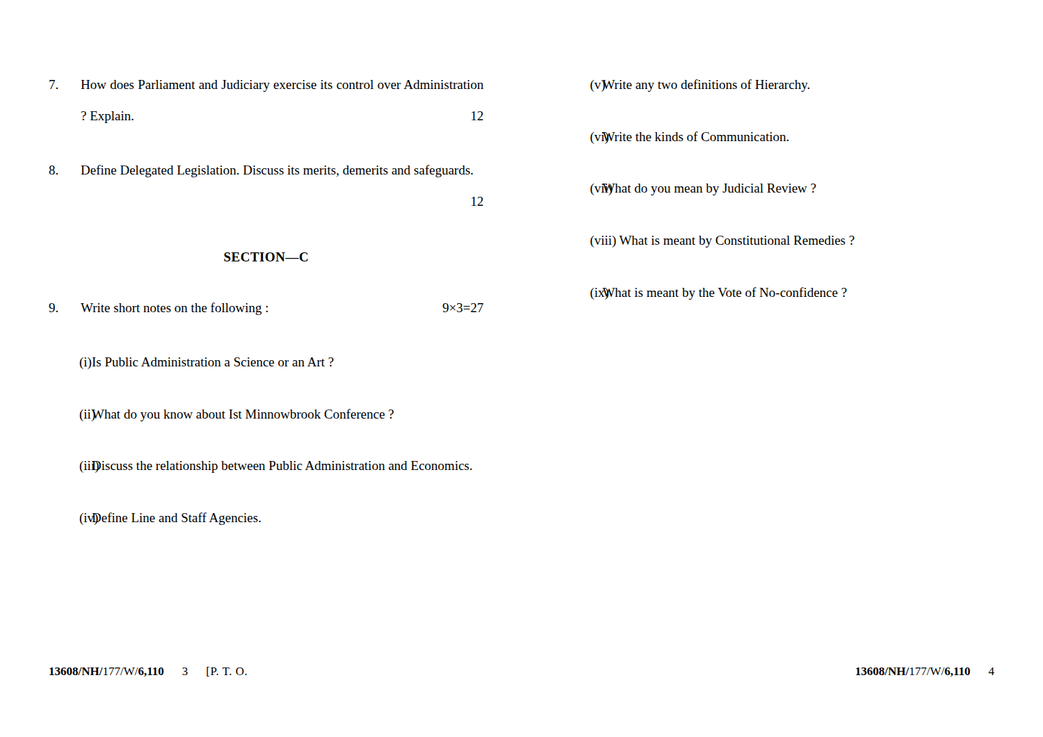7.
How does Parliament and Judiciary exercise its control over Administration ? Explain.12
8.
Define Delegated Legislation. Discuss its merits, demerits and safeguards.12
SECTION—C
9.
Write short notes on the following :9×3=27
(i)
Is Public Administration a Science or an Art ?
(ii)
What do you know about Ist Minnowbrook Conference ?
(iii)
Discuss the relationship between Public Administration and Economics.
(iv)
Define Line and Staff Agencies.
(v)
Write any two definitions of Hierarchy.
(vi)
Write the kinds of Communication.
(vii)
What do you mean by Judicial Review ?
(viii)
What is meant by Constitutional Remedies ?
(ix)
What is meant by the Vote of No-confidence ?
13608/NH/177/W/6,110 3 [P. T. O.
13608/NH/177/W/6,110 4